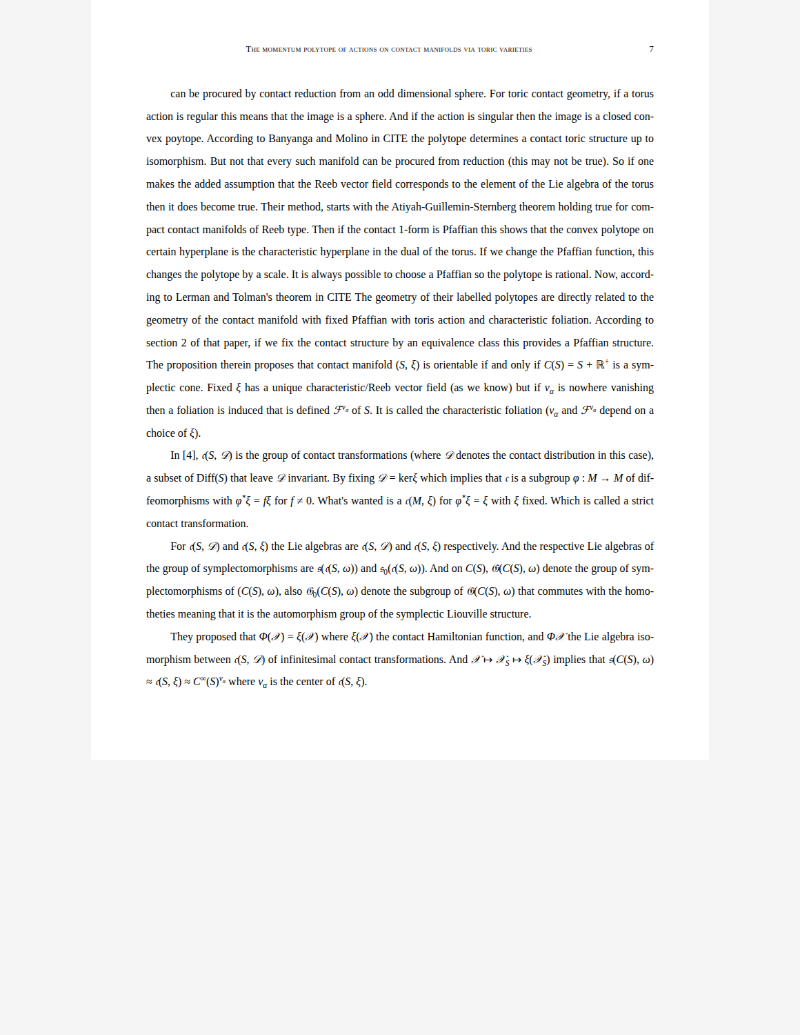The momentum polytope of actions on contact manifolds via toric varieties 7
can be procured by contact reduction from an odd dimensional sphere. For toric contact geometry, if a torus action is regular this means that the image is a sphere. And if the action is singular then the image is a closed convex poytope. According to Banyanga and Molino in CITE the polytope determines a contact toric structure up to isomorphism. But not that every such manifold can be procured from reduction (this may not be true). So if one makes the added assumption that the Reeb vector field corresponds to the element of the Lie algebra of the torus then it does become true. Their method, starts with the Atiyah-Guillemin-Sternberg theorem holding true for compact contact manifolds of Reeb type. Then if the contact 1-form is Pfaffian this shows that the convex polytope on certain hyperplane is the characteristic hyperplane in the dual of the torus. If we change the Pfaffian function, this changes the polytope by a scale. It is always possible to choose a Pfaffian so the polytope is rational. Now, according to Lerman and Tolman's theorem in CITE The geometry of their labelled polytopes are directly related to the geometry of the contact manifold with fixed Pfaffian with toris action and characteristic foliation. According to section 2 of that paper, if we fix the contact structure by an equivalence class this provides a Pfaffian structure. The proposition therein proposes that contact manifold (S, ξ) is orientable if and only if C(S) = S + ℝ+ is a symplectic cone. Fixed ξ has a unique characteristic/Reeb vector field (as we know) but if vα is nowhere vanishing then a foliation is induced that is defined ℱvα of S. It is called the characteristic foliation (vα and ℱvα depend on a choice of ξ).
In [4], 𝔠(S, 𝒟) is the group of contact transformations (where 𝒟 denotes the contact distribution in this case), a subset of Diff(S) that leave 𝒟 invariant. By fixing 𝒟 = kerξ which implies that 𝔠 is a subgroup φ : M → M of diffeomorphisms with φ*ξ = fξ for f ≠ 0. What's wanted is a 𝔠(M, ξ) for φ*ξ = ξ with ξ fixed. Which is called a strict contact transformation.
For 𝔠(S, 𝒟) and 𝔠(S, ξ) the Lie algebras are 𝔠(S, 𝒟) and 𝔠(S, ξ) respectively. And the respective Lie algebras of the group of symplectomorphisms are 𝔰(𝔠(S, ω)) and 𝔰0(𝔠(S, ω)). And on C(S), 𝔊(C(S), ω) denote the group of symplectomorphisms of (C(S), ω), also 𝔊0(C(S), ω) denote the subgroup of 𝔊(C(S), ω) that commutes with the homotheties meaning that it is the automorphism group of the symplectic Liouville structure.
They proposed that Φ(𝒳) = ξ(𝒳) where ξ(𝒳) the contact Hamiltonian function, and Φ𝒳 the Lie algebra isomorphism between 𝔠(S, 𝒟) of infinitesimal contact transformations. And 𝒳 ↦ 𝒳S ↦ ξ(𝒳S) implies that 𝔰(C(S), ω) ≈ 𝔠(S, ξ) ≈ C∞(S)vα where vα is the center of 𝔠(S, ξ).